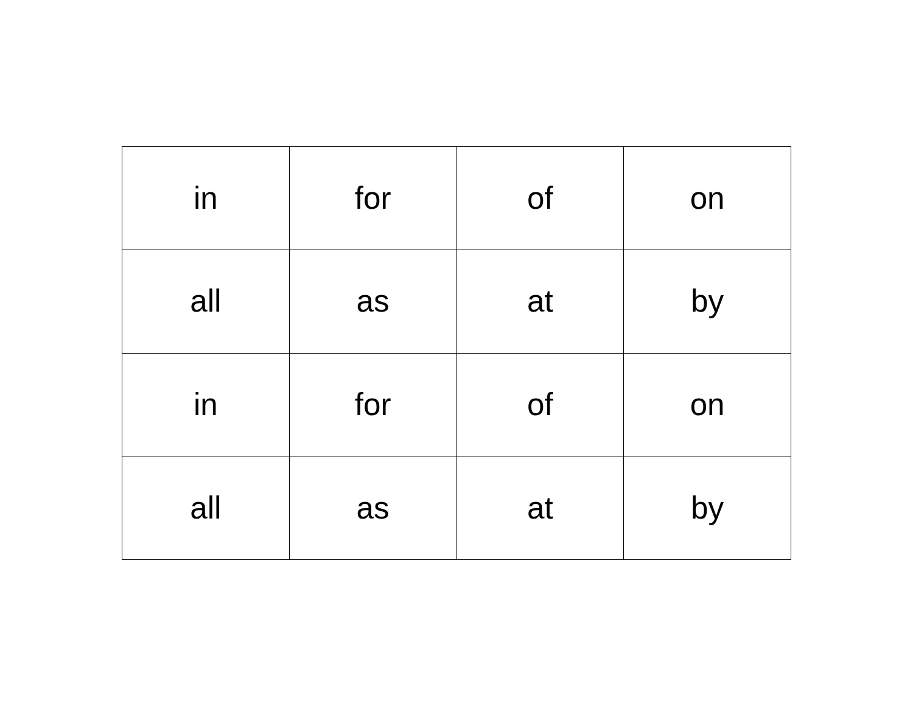Sight word flashcards
| in | for | of | on |
| all | as | at | by |
| in | for | of | on |
| all | as | at | by |